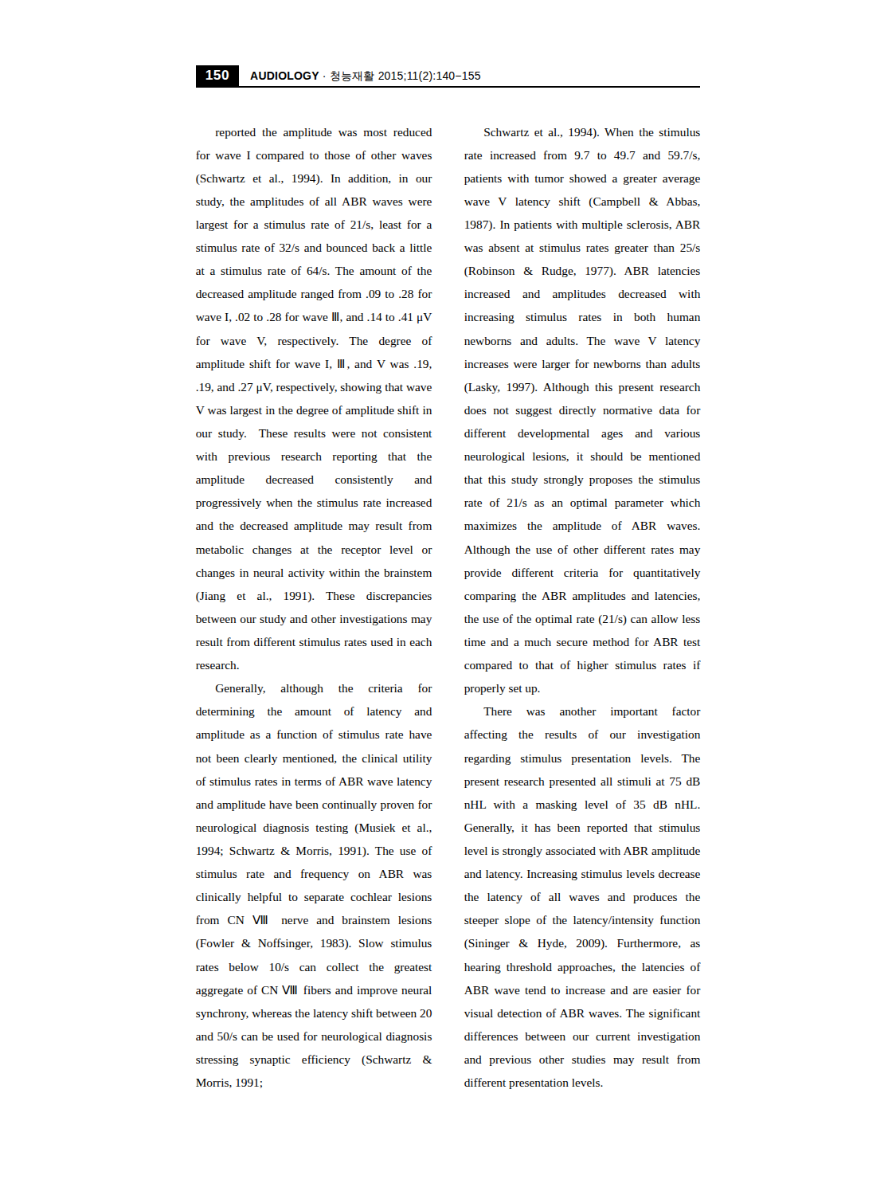150
AUDIOLOGY · 청능재활 2015;11(2):140−155
reported the amplitude was most reduced for wave I compared to those of other waves (Schwartz et al., 1994). In addition, in our study, the amplitudes of all ABR waves were largest for a stimulus rate of 21/s, least for a stimulus rate of 32/s and bounced back a little at a stimulus rate of 64/s. The amount of the decreased amplitude ranged from .09 to .28 for wave I, .02 to .28 for wave Ⅲ, and .14 to .41 μV for wave V, respectively. The degree of amplitude shift for wave I, Ⅲ, and V was .19, .19, and .27 μV, respectively, showing that wave V was largest in the degree of amplitude shift in our study. These results were not consistent with previous research reporting that the amplitude decreased consistently and progressively when the stimulus rate increased and the decreased amplitude may result from metabolic changes at the receptor level or changes in neural activity within the brainstem (Jiang et al., 1991). These discrepancies between our study and other investigations may result from different stimulus rates used in each research.
Generally, although the criteria for determining the amount of latency and amplitude as a function of stimulus rate have not been clearly mentioned, the clinical utility of stimulus rates in terms of ABR wave latency and amplitude have been continually proven for neurological diagnosis testing (Musiek et al., 1994; Schwartz & Morris, 1991). The use of stimulus rate and frequency on ABR was clinically helpful to separate cochlear lesions from CN Ⅷ nerve and brainstem lesions (Fowler & Noffsinger, 1983). Slow stimulus rates below 10/s can collect the greatest aggregate of CN Ⅷ fibers and improve neural synchrony, whereas the latency shift between 20 and 50/s can be used for neurological diagnosis stressing synaptic efficiency (Schwartz & Morris, 1991;
Schwartz et al., 1994). When the stimulus rate increased from 9.7 to 49.7 and 59.7/s, patients with tumor showed a greater average wave V latency shift (Campbell & Abbas, 1987). In patients with multiple sclerosis, ABR was absent at stimulus rates greater than 25/s (Robinson & Rudge, 1977). ABR latencies increased and amplitudes decreased with increasing stimulus rates in both human newborns and adults. The wave V latency increases were larger for newborns than adults (Lasky, 1997). Although this present research does not suggest directly normative data for different developmental ages and various neurological lesions, it should be mentioned that this study strongly proposes the stimulus rate of 21/s as an optimal parameter which maximizes the amplitude of ABR waves. Although the use of other different rates may provide different criteria for quantitatively comparing the ABR amplitudes and latencies, the use of the optimal rate (21/s) can allow less time and a much secure method for ABR test compared to that of higher stimulus rates if properly set up.
There was another important factor affecting the results of our investigation regarding stimulus presentation levels. The present research presented all stimuli at 75 dB nHL with a masking level of 35 dB nHL. Generally, it has been reported that stimulus level is strongly associated with ABR amplitude and latency. Increasing stimulus levels decrease the latency of all waves and produces the steeper slope of the latency/intensity function (Sininger & Hyde, 2009). Furthermore, as hearing threshold approaches, the latencies of ABR wave tend to increase and are easier for visual detection of ABR waves. The significant differences between our current investigation and previous other studies may result from different presentation levels.